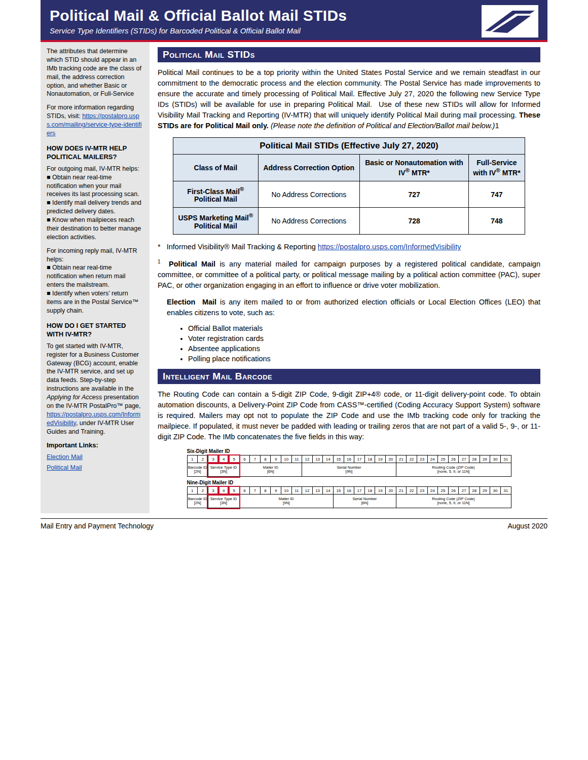Political Mail & Official Ballot Mail STIDs
Service Type Identifiers (STIDs) for Barcoded Political & Official Ballot Mail
The attributes that determine which STID should appear in an IMb tracking code are the class of mail, the address correction option, and whether Basic or Nonautomation, or Full-Service
For more information regarding STIDs, visit: https://postalpro.usps.com/mailing/service-type-identifiers
How does IV-MTR help Political Mailers?
For outgoing mail, IV-MTR helps:
■ Obtain near real-time notification when your mail receives its last processing scan.
■ Identify mail delivery trends and predicted delivery dates.
■ Know when mailpieces reach their destination to better manage election activities.
For incoming reply mail, IV-MTR helps:
■ Obtain near real-time notification when return mail enters the mailstream.
■ Identify when voters’ return items are in the Postal Service™ supply chain.
How do I get started with IV-MTR?
To get started with IV-MTR, register for a Business Customer Gateway (BCG) account, enable the IV-MTR service, and set up data feeds. Step-by-step instructions are available in the Applying for Access presentation on the IV-MTR PostalPro™ page, https://postalpro.usps.com/InformedVisibility, under IV-MTR User Guides and Training.
Important Links:
Election Mail Political Mail
Political Mail STIDs
Political Mail continues to be a top priority within the United States Postal Service and we remain steadfast in our commitment to the democratic process and the election community. The Postal Service has made improvements to ensure the accurate and timely processing of Political Mail. Effective July 27, 2020 the following new Service Type IDs (STIDs) will be available for use in preparing Political Mail. Use of these new STIDs will allow for Informed Visibility Mail Tracking and Reporting (IV-MTR) that will uniquely identify Political Mail during mail processing. These STIDs are for Political Mail only. (Please note the definition of Political and Election/Ballot mail below.) 1
Political Mail STIDs (Effective July 27, 2020)
| Class of Mail | Address Correction Option | Basic or Nonautomation with IV ® MTR* | Full-Service with IV ® MTR* |
| --- | --- | --- | --- |
| First-Class Mail ® Political Mail | No Address Corrections | 727 | 747 |
| USPS Marketing Mail ® Political Mail | No Address Corrections | 728 | 748 |
* Informed Visibility® Mail Tracking & Reporting https://postalpro.usps.com/InformedVisibility
1 Political Mail is any material mailed for campaign purposes by a registered political candidate, campaign committee, or committee of a political party, or political message mailing by a political action committee (PAC), super PAC, or other organization engaging in an effort to influence or drive voter mobilization.
Election Mail is any item mailed to or from authorized election officials or Local Election Offices (LEO) that enables citizens to vote, such as:
Official Ballot materials
Voter registration cards
Absentee applications
Polling place notifications
Intelligent Mail Barcode
The Routing Code can contain a 5-digit ZIP Code, 9-digit ZIP+4® code, or 11-digit delivery-point code. To obtain automation discounts, a Delivery-Point ZIP Code from CASS™-certified (Coding Accuracy Support System) software is required. Mailers may opt not to populate the ZIP Code and use the IMb tracking code only for tracking the mailpiece. If populated, it must never be padded with leading or trailing zeros that are not part of a valid 5-, 9-, or 11-digit ZIP Code. The IMb concatenates the five fields in this way:
Six-Digit Mailer ID
| 1 | 2 | 3 | 4 | 5 | 6 | 7 | 8 | 9 | 10 | 11 | 12 | 13 | 14 | 15 | 16 | 17 | 18 | 19 | 20 | 21 | 22 | 23 | 24 | 25 | 26 | 27 | 28 | 29 | 30 | 31 |
| Barcode ID [2N] | Service Type ID [3N] | Mailer ID [6N] | Serial Number [9N] | Routing Code (ZIP Code) [none, 5, 9, or 11N] |
Nine-Digit Mailer ID
| 1 | 2 | 3 | 4 | 5 | 6 | 7 | 8 | 9 | 10 | 11 | 12 | 13 | 14 | 15 | 16 | 17 | 18 | 19 | 20 | 21 | 22 | 23 | 24 | 25 | 26 | 27 | 28 | 29 | 30 | 31 |
| Barcode ID [2N] | Service Type ID [3N] | Mailer ID [9N] | Serial Number [6N] | Routing Code (ZIP Code) [none, 5, 9, or 11N] |
Mail Entry and Payment Technology
August 2020